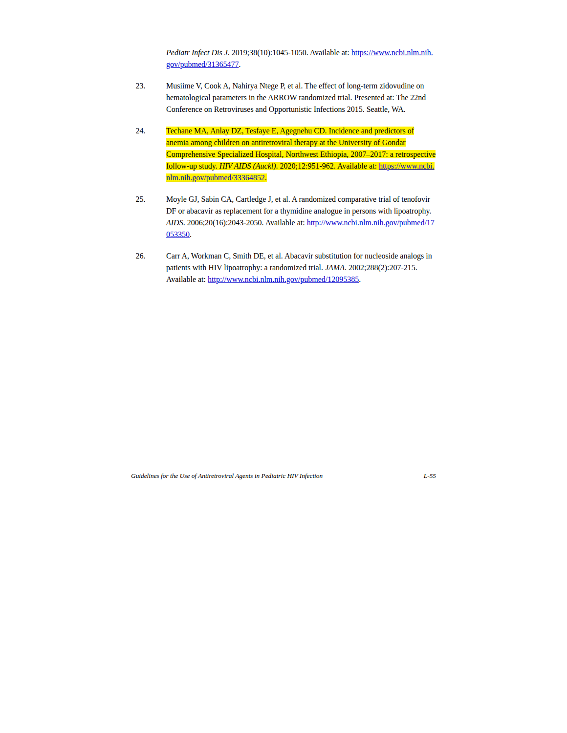Pediatr Infect Dis J. 2019;38(10):1045-1050. Available at: https://www.ncbi.nlm.nih.gov/pubmed/31365477.
23. Musiime V, Cook A, Nahirya Ntege P, et al. The effect of long-term zidovudine on hematological parameters in the ARROW randomized trial. Presented at: The 22nd Conference on Retroviruses and Opportunistic Infections 2015. Seattle, WA.
24. Techane MA, Anlay DZ, Tesfaye E, Agegnehu CD. Incidence and predictors of anemia among children on antiretroviral therapy at the University of Gondar Comprehensive Specialized Hospital, Northwest Ethiopia, 2007–2017: a retrospective follow-up study. HIV AIDS (Auckl). 2020;12:951-962. Available at: https://www.ncbi.nlm.nih.gov/pubmed/33364852.
25. Moyle GJ, Sabin CA, Cartledge J, et al. A randomized comparative trial of tenofovir DF or abacavir as replacement for a thymidine analogue in persons with lipoatrophy. AIDS. 2006;20(16):2043-2050. Available at: http://www.ncbi.nlm.nih.gov/pubmed/17053350.
26. Carr A, Workman C, Smith DE, et al. Abacavir substitution for nucleoside analogs in patients with HIV lipoatrophy: a randomized trial. JAMA. 2002;288(2):207-215. Available at: http://www.ncbi.nlm.nih.gov/pubmed/12095385.
Guidelines for the Use of Antiretroviral Agents in Pediatric HIV Infection L-55